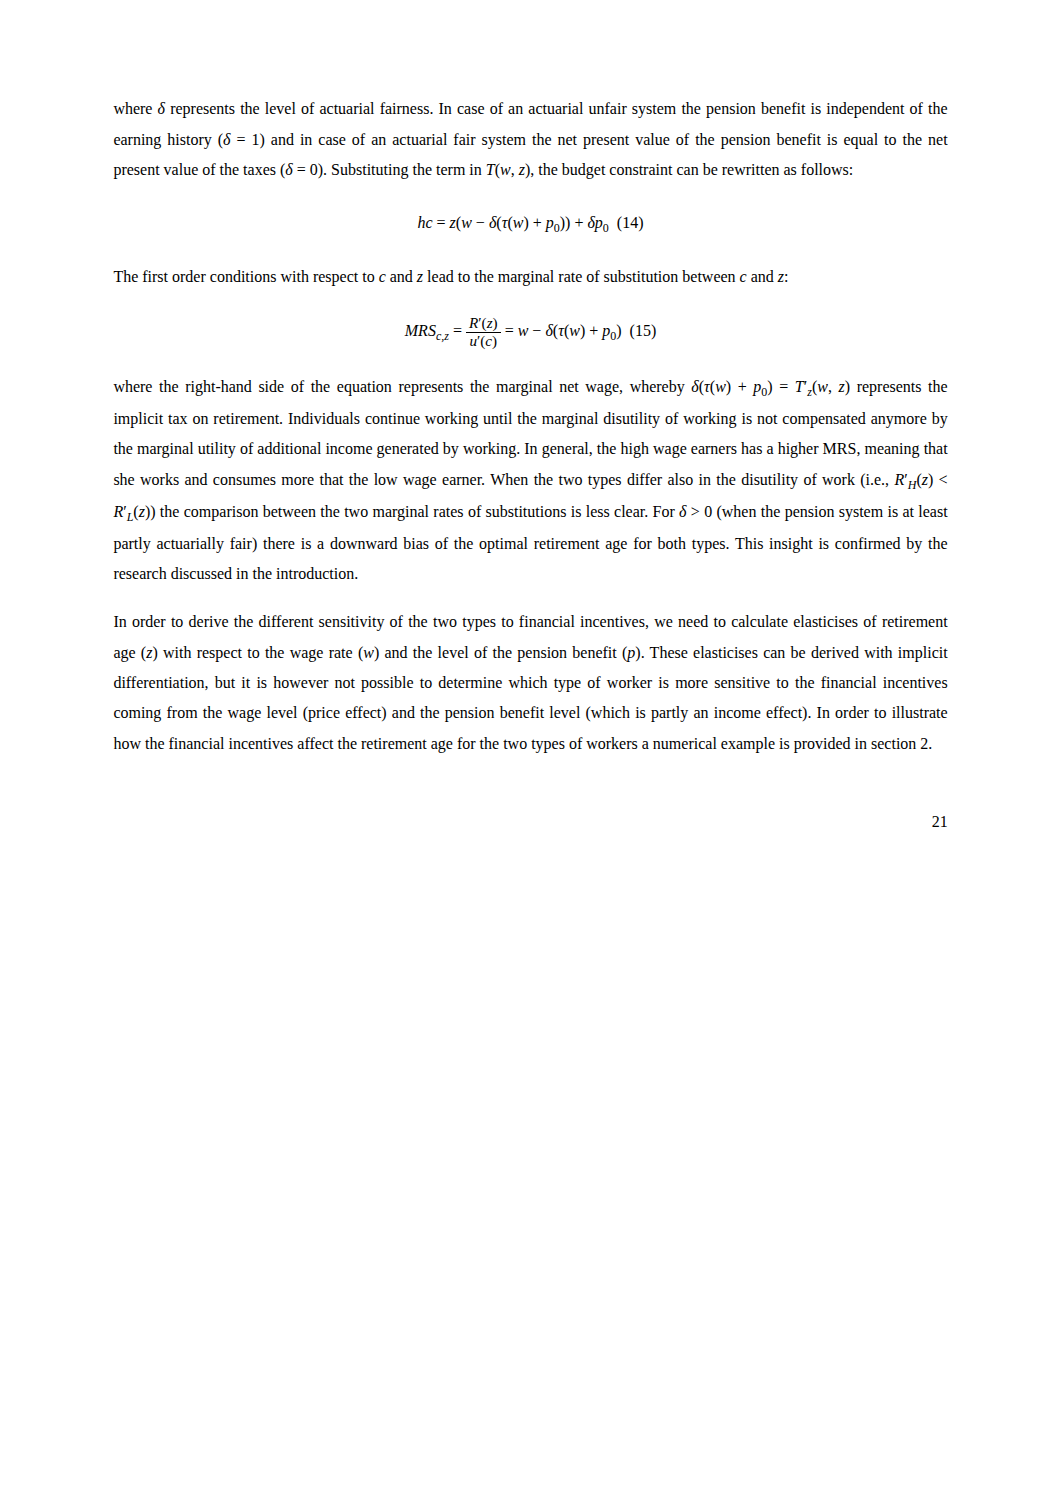where δ represents the level of actuarial fairness. In case of an actuarial unfair system the pension benefit is independent of the earning history (δ = 1) and in case of an actuarial fair system the net present value of the pension benefit is equal to the net present value of the taxes (δ = 0). Substituting the term in T(w, z), the budget constraint can be rewritten as follows:
hc = z(w − δ(τ(w) + p0)) + δp0 (14)
The first order conditions with respect to c and z lead to the marginal rate of substitution between c and z:
MRSc,z = R′(z) u′(c) = w − δ(τ(w) + p0) (15)
where the right-hand side of the equation represents the marginal net wage, whereby δ(τ(w) + p0) = T′z(w, z) represents the implicit tax on retirement. Individuals continue working until the marginal disutility of working is not compensated anymore by the marginal utility of additional income generated by working. In general, the high wage earners has a higher MRS, meaning that she works and consumes more that the low wage earner. When the two types differ also in the disutility of work (i.e., R′H(z) < R′L(z)) the comparison between the two marginal rates of substitutions is less clear. For δ > 0 (when the pension system is at least partly actuarially fair) there is a downward bias of the optimal retirement age for both types. This insight is confirmed by the research discussed in the introduction.
In order to derive the different sensitivity of the two types to financial incentives, we need to calculate elasticises of retirement age (z) with respect to the wage rate (w) and the level of the pension benefit (p). These elasticises can be derived with implicit differentiation, but it is however not possible to determine which type of worker is more sensitive to the financial incentives coming from the wage level (price effect) and the pension benefit level (which is partly an income effect). In order to illustrate how the financial incentives affect the retirement age for the two types of workers a numerical example is provided in section 2.
21